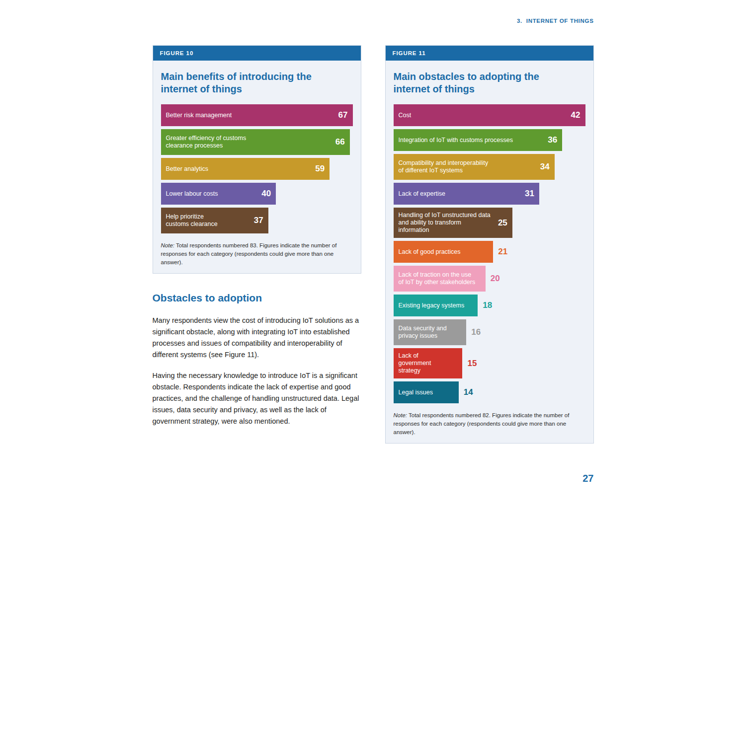3. Internet of Things
Figure 10
Main benefits of introducing the
internet of things
Better risk management 67
Greater efficiency of customs
clearance processes 66
Better analytics 59
Lower labour costs 40
Help prioritize
customs clearance 37
Note: Total respondents numbered 83. Figures indicate the number of responses for each category (respondents could give more than one answer).
Obstacles to adoption
Many respondents view the cost of introducing IoT solutions as a significant obstacle, along with integrating IoT into established processes and issues of compatibility and interoperability of different systems (see Figure 11).
Having the necessary knowledge to introduce IoT is a significant obstacle. Respondents indicate the lack of expertise and good practices, and the challenge of handling unstructured data. Legal issues, data security and privacy, as well as the lack of government strategy, were also mentioned.
Figure 11
Main obstacles to adopting the
internet of things
Cost 42
Integration of IoT with customs processes 36
Compatibility and interoperability
of different IoT systems 34
Lack of expertise 31
Handling of IoT unstructured data
and ability to transform information 25
Lack of good practices
21
Lack of traction on the use
of IoT by other stakeholders
20
Existing legacy systems
18
Data security and
privacy issues
16
Lack of government
strategy
15
Legal issues
14
Note: Total respondents numbered 82. Figures indicate the number of responses for each category (respondents could give more than one answer).
27